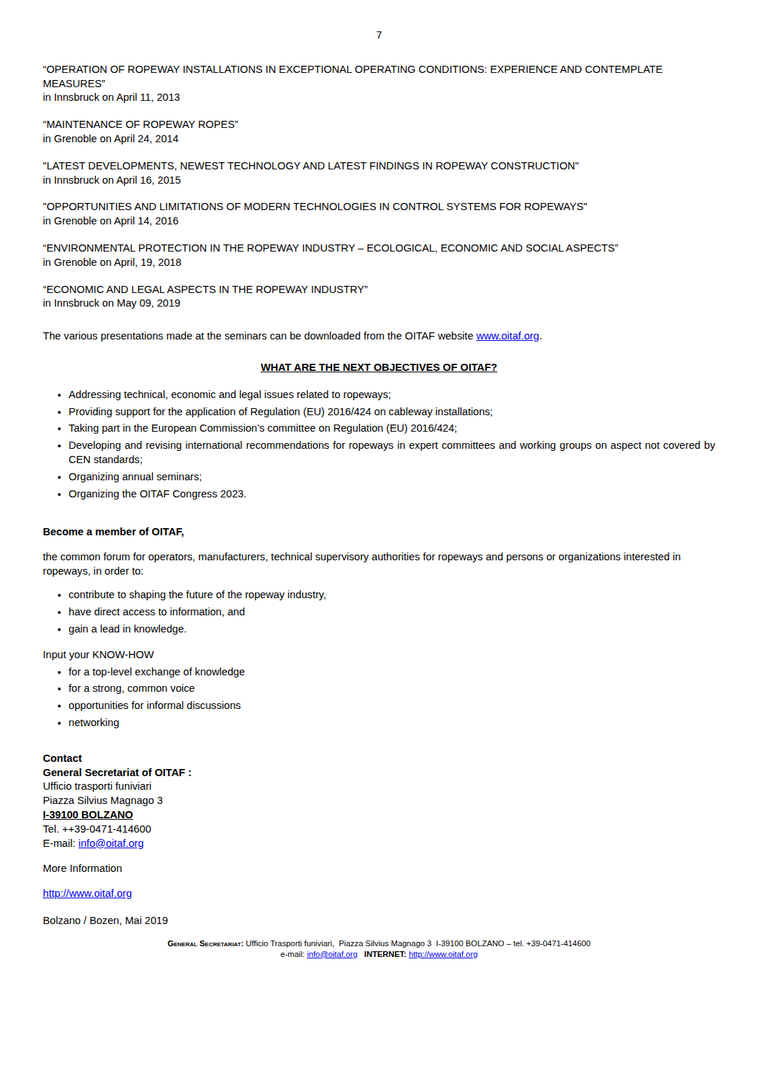7
“OPERATION OF ROPEWAY INSTALLATIONS IN EXCEPTIONAL OPERATING CONDITIONS: EXPERIENCE AND CONTEMPLATE MEASURES”
in Innsbruck on April 11, 2013
“MAINTENANCE OF ROPEWAY ROPES”
in Grenoble on April 24, 2014
"LATEST DEVELOPMENTS, NEWEST TECHNOLOGY AND LATEST FINDINGS IN ROPEWAY CONSTRUCTION"
in Innsbruck on April 16, 2015
"OPPORTUNITIES AND LIMITATIONS OF MODERN TECHNOLOGIES IN CONTROL SYSTEMS FOR ROPEWAYS"
in Grenoble on April 14, 2016
“ENVIRONMENTAL PROTECTION IN THE ROPEWAY INDUSTRY – ECOLOGICAL, ECONOMIC AND SOCIAL ASPECTS”
in Grenoble on April, 19, 2018
“ECONOMIC AND LEGAL ASPECTS IN THE ROPEWAY INDUSTRY”
in Innsbruck on May 09, 2019
The various presentations made at the seminars can be downloaded from the OITAF website www.oitaf.org.
WHAT ARE THE NEXT OBJECTIVES OF OITAF?
Addressing technical, economic and legal issues related to ropeways;
Providing support for the application of Regulation (EU) 2016/424 on cableway installations;
Taking part in the European Commission’s committee on Regulation (EU) 2016/424;
Developing and revising international recommendations for ropeways in expert committees and working groups on aspect not covered by CEN standards;
Organizing annual seminars;
Organizing the OITAF Congress 2023.
Become a member of OITAF,
the common forum for operators, manufacturers, technical supervisory authorities for ropeways and persons or organizations interested in ropeways, in order to:
contribute to shaping the future of the ropeway industry,
have direct access to information, and
gain a lead in knowledge.
Input your KNOW-HOW
for a top-level exchange of knowledge
for a strong, common voice
opportunities for informal discussions
networking
Contact
General Secretariat of OITAF :
Ufficio trasporti funiviari
Piazza Silvius Magnago 3
I-39100 BOLZANO
Tel. ++39-0471-414600
E-mail: info@oitaf.org
More Information
http://www.oitaf.org
Bolzano / Bozen, Mai 2019
General Secretariat: Ufficio Trasporti funiviari, Piazza Silvius Magnago 3 I-39100 BOLZANO – tel. +39-0471-414600
e-mail: info@oitaf.org INTERNET: http://www.oitaf.org